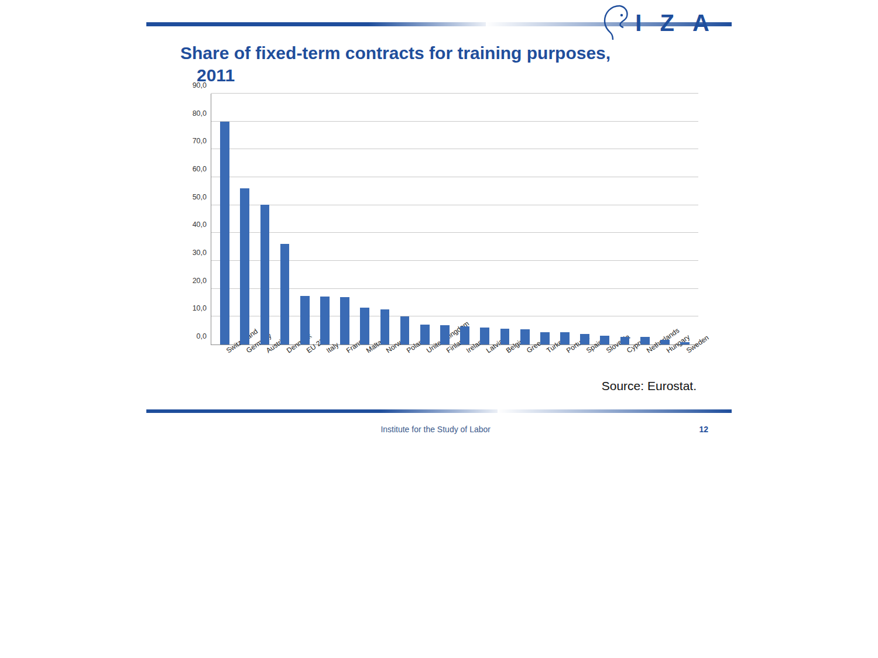I Z A
Share of fixed-term contracts for training purposes, 2011
90,0
80,0
70,0
60,0
50,0
40,0
30,0
20,0
10,0 0,0
Switzerland
Germany
Austria
Denmark
EU 27
Italy
France
Malta
Norway
Poland
United Kingdom
Finland
Ireland
Latvia
Belgium
Greece
Turkey
Portugal
Spain
Slovenia
Cyprus
Netherlands
Hungary
Sweden
Source: Eurostat.
Institute for the Study of Labor 12